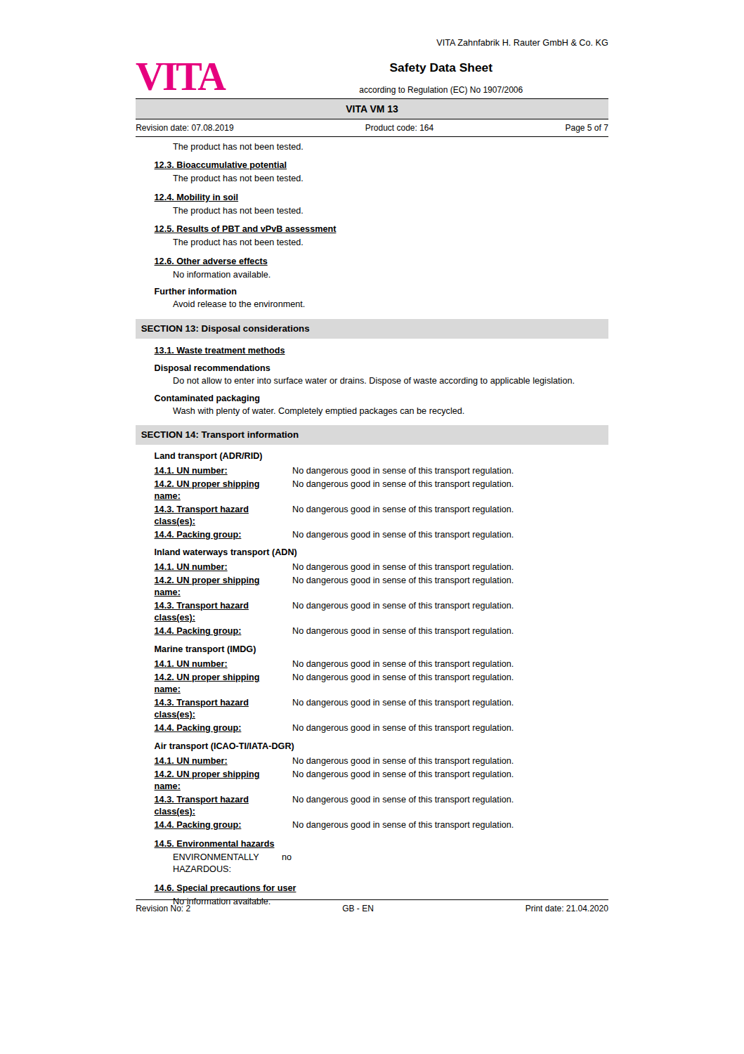VITA Zahnfabrik H. Rauter GmbH & Co. KG
VITA
Safety Data Sheet
according to Regulation (EC) No 1907/2006
VITA VM 13
Revision date: 07.08.2019
Product code: 164
Page 5 of 7
The product has not been tested.
12.3. Bioaccumulative potential
The product has not been tested.
12.4. Mobility in soil
The product has not been tested.
12.5. Results of PBT and vPvB assessment
The product has not been tested.
12.6. Other adverse effects
No information available.
Further information
Avoid release to the environment.
SECTION 13: Disposal considerations
13.1. Waste treatment methods
Disposal recommendations
Do not allow to enter into surface water or drains. Dispose of waste according to applicable legislation.
Contaminated packaging
Wash with plenty of water. Completely emptied packages can be recycled.
SECTION 14: Transport information
Land transport (ADR/RID)
| 14.1. UN number: | No dangerous good in sense of this transport regulation. |
| 14.2. UN proper shipping name: | No dangerous good in sense of this transport regulation. |
| 14.3. Transport hazard class(es): | No dangerous good in sense of this transport regulation. |
| 14.4. Packing group: | No dangerous good in sense of this transport regulation. |
Inland waterways transport (ADN)
| 14.1. UN number: | No dangerous good in sense of this transport regulation. |
| 14.2. UN proper shipping name: | No dangerous good in sense of this transport regulation. |
| 14.3. Transport hazard class(es): | No dangerous good in sense of this transport regulation. |
| 14.4. Packing group: | No dangerous good in sense of this transport regulation. |
Marine transport (IMDG)
| 14.1. UN number: | No dangerous good in sense of this transport regulation. |
| 14.2. UN proper shipping name: | No dangerous good in sense of this transport regulation. |
| 14.3. Transport hazard class(es): | No dangerous good in sense of this transport regulation. |
| 14.4. Packing group: | No dangerous good in sense of this transport regulation. |
Air transport (ICAO-TI/IATA-DGR)
| 14.1. UN number: | No dangerous good in sense of this transport regulation. |
| 14.2. UN proper shipping name: | No dangerous good in sense of this transport regulation. |
| 14.3. Transport hazard class(es): | No dangerous good in sense of this transport regulation. |
| 14.4. Packing group: | No dangerous good in sense of this transport regulation. |
14.5. Environmental hazards
ENVIRONMENTALLY HAZARDOUS:
no
14.6. Special precautions for user
No information available.
Revision No: 2
GB - EN
Print date: 21.04.2020